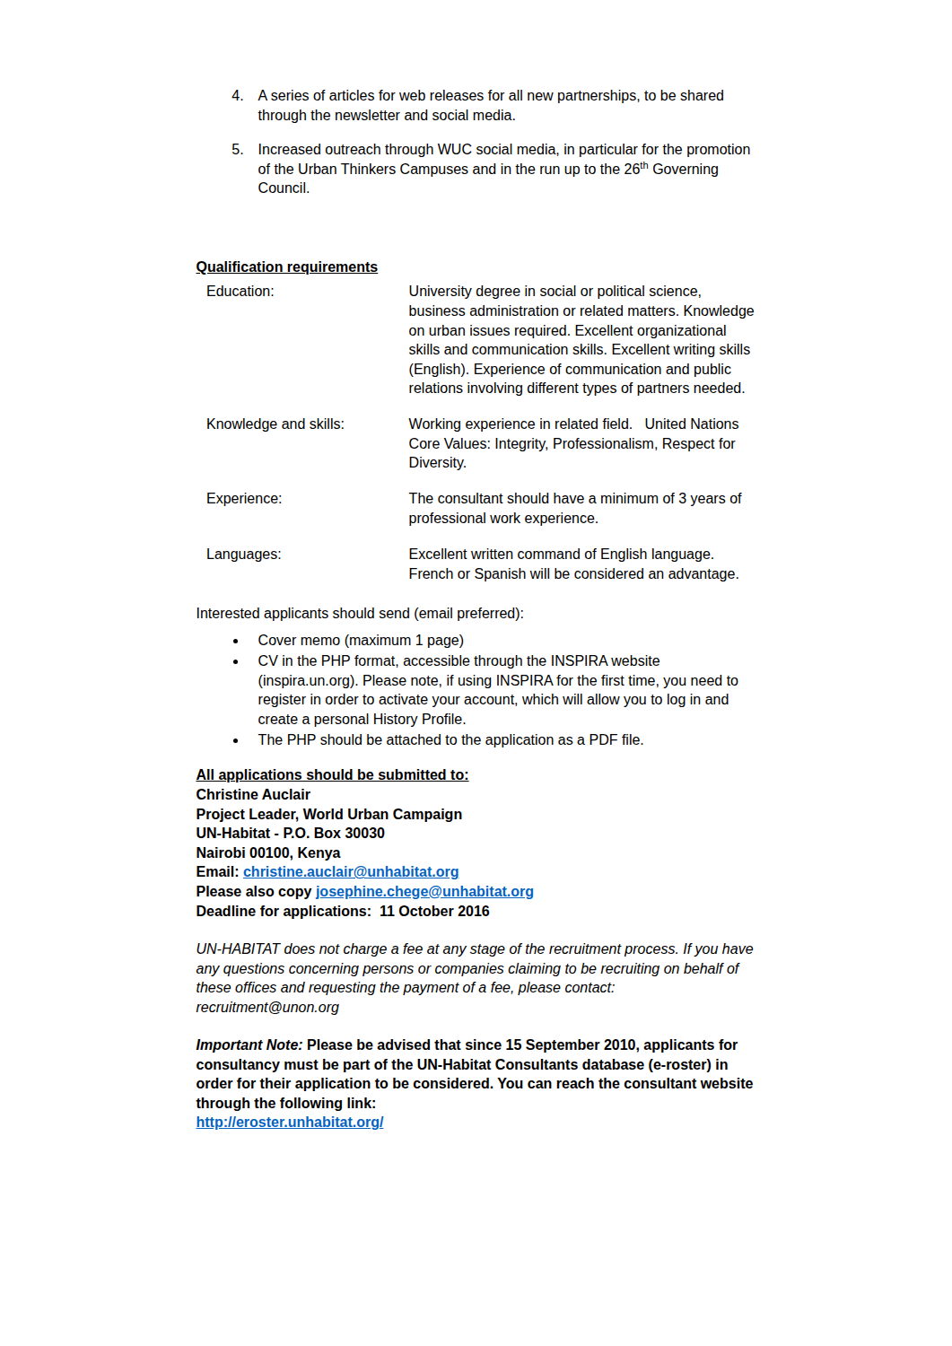A series of articles for web releases for all new partnerships, to be shared through the newsletter and social media.
Increased outreach through WUC social media, in particular for the promotion of the Urban Thinkers Campuses and in the run up to the 26th Governing Council.
Qualification requirements
| Education: | University degree in social or political science, business administration or related matters. Knowledge on urban issues required. Excellent organizational skills and communication skills. Excellent writing skills (English). Experience of communication and public relations involving different types of partners needed. |
| Knowledge and skills: | Working experience in related field. United Nations Core Values: Integrity, Professionalism, Respect for Diversity. |
| Experience: | The consultant should have a minimum of 3 years of professional work experience. |
| Languages: | Excellent written command of English language. French or Spanish will be considered an advantage. |
Interested applicants should send (email preferred):
Cover memo (maximum 1 page)
CV in the PHP format, accessible through the INSPIRA website (inspira.un.org). Please note, if using INSPIRA for the first time, you need to register in order to activate your account, which will allow you to log in and create a personal History Profile.
The PHP should be attached to the application as a PDF file.
All applications should be submitted to:
Christine Auclair
Project Leader, World Urban Campaign
UN-Habitat - P.O. Box 30030
Nairobi 00100, Kenya
Email: christine.auclair@unhabitat.org
Please also copy josephine.chege@unhabitat.org
Deadline for applications: 11 October 2016
UN-HABITAT does not charge a fee at any stage of the recruitment process. If you have any questions concerning persons or companies claiming to be recruiting on behalf of these offices and requesting the payment of a fee, please contact: recruitment@unon.org
Important Note: Please be advised that since 15 September 2010, applicants for consultancy must be part of the UN-Habitat Consultants database (e-roster) in order for their application to be considered. You can reach the consultant website through the following link:
http://eroster.unhabitat.org/